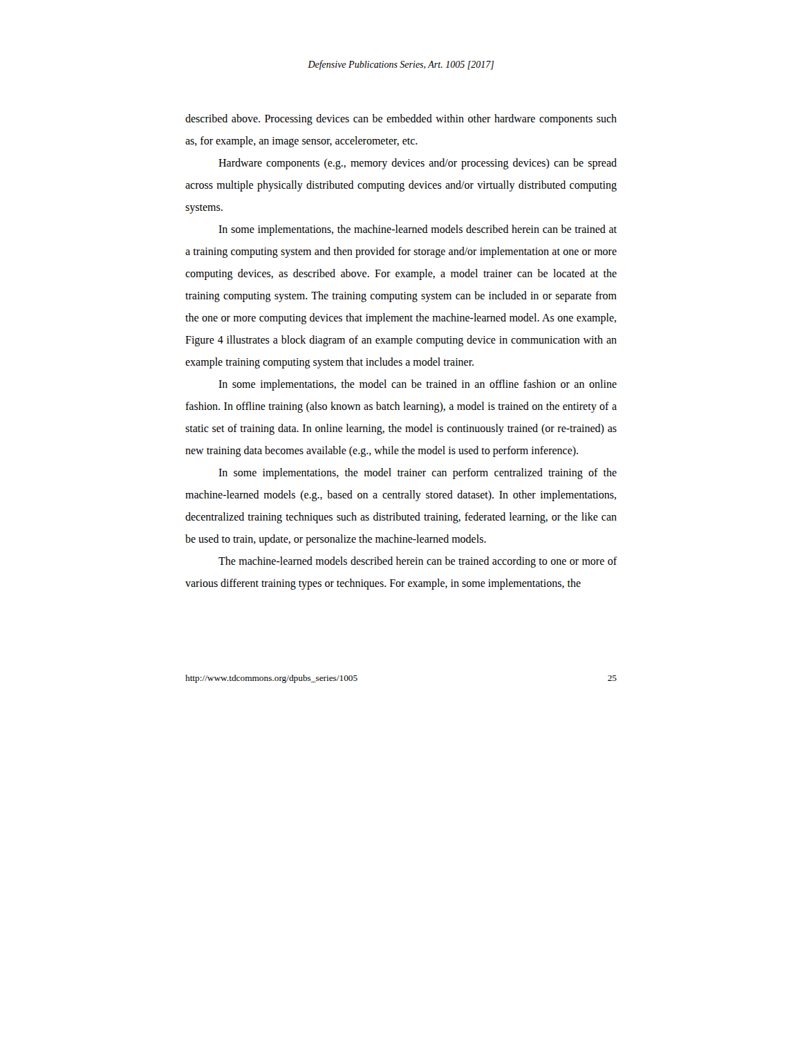Defensive Publications Series, Art. 1005 [2017]
described above. Processing devices can be embedded within other hardware components such as, for example, an image sensor, accelerometer, etc.
Hardware components (e.g., memory devices and/or processing devices) can be spread across multiple physically distributed computing devices and/or virtually distributed computing systems.
In some implementations, the machine-learned models described herein can be trained at a training computing system and then provided for storage and/or implementation at one or more computing devices, as described above. For example, a model trainer can be located at the training computing system. The training computing system can be included in or separate from the one or more computing devices that implement the machine-learned model. As one example, Figure 4 illustrates a block diagram of an example computing device in communication with an example training computing system that includes a model trainer.
In some implementations, the model can be trained in an offline fashion or an online fashion. In offline training (also known as batch learning), a model is trained on the entirety of a static set of training data. In online learning, the model is continuously trained (or re-trained) as new training data becomes available (e.g., while the model is used to perform inference).
In some implementations, the model trainer can perform centralized training of the machine-learned models (e.g., based on a centrally stored dataset). In other implementations, decentralized training techniques such as distributed training, federated learning, or the like can be used to train, update, or personalize the machine-learned models.
The machine-learned models described herein can be trained according to one or more of various different training types or techniques. For example, in some implementations, the
http://www.tdcommons.org/dpubs_series/1005
25